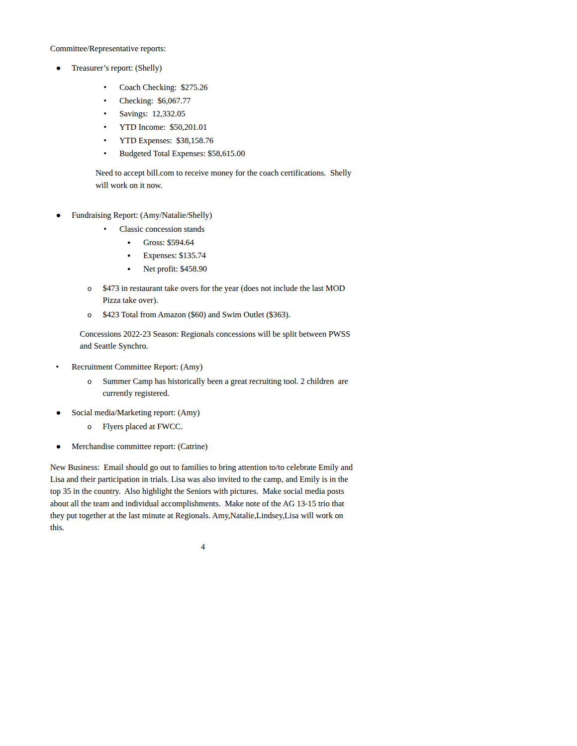Committee/Representative reports:
●Treasurer’s report: (Shelly)
•Coach Checking: $275.26
•Checking: $6,067.77
•Savings: 12,332.05
•YTD Income: $50,201.01
•YTD Expenses: $38,158.76
•Budgeted Total Expenses: $58,615.00
Need to accept bill.com to receive money for the coach certifications. Shelly will work on it now.
●Fundraising Report: (Amy/Natalie/Shelly)
•Classic concession stands
▪Gross: $594.64
▪Expenses: $135.74
▪Net profit: $458.90
o$473 in restaurant take overs for the year (does not include the last MOD Pizza take over).
o$423 Total from Amazon ($60) and Swim Outlet ($363).
Concessions 2022-23 Season: Regionals concessions will be split between PWSS and Seattle Synchro.
•Recruitment Committee Report: (Amy)
o Summer Camp has historically been a great recruiting tool. 2 children are currently registered.
●Social media/Marketing report: (Amy)
o Flyers placed at FWCC.
●Merchandise committee report: (Catrine)
New Business: Email should go out to families to bring attention to/to celebrate Emily and Lisa and their participation in trials. Lisa was also invited to the camp, and Emily is in the top 35 in the country. Also highlight the Seniors with pictures. Make social media posts about all the team and individual accomplishments. Make note of the AG 13-15 trio that they put together at the last minute at Regionals. Amy,Natalie,Lindsey,Lisa will work on this.
4